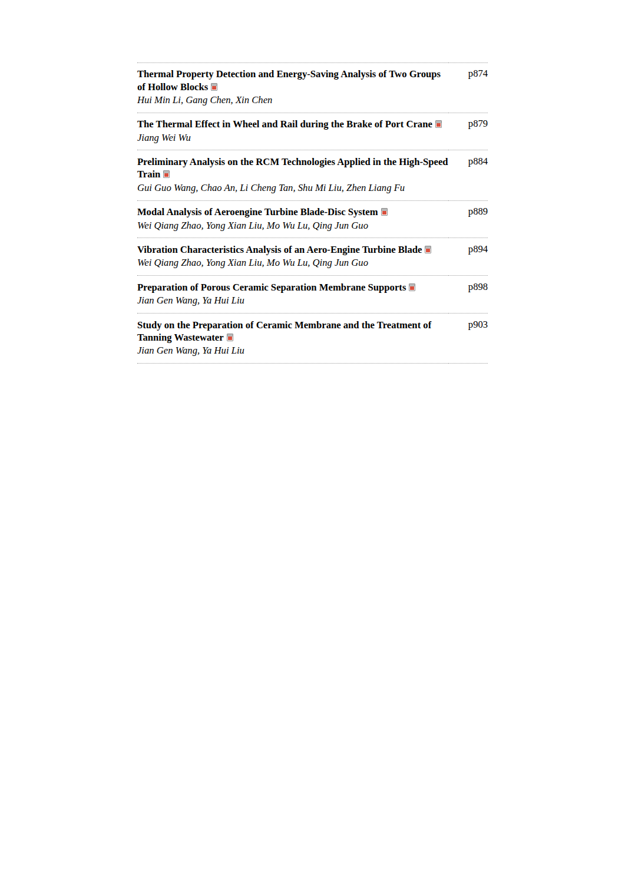| Thermal Property Detection and Energy-Saving Analysis of Two Groups of Hollow Blocks Hui Min Li, Gang Chen, Xin Chen | p874 |
| The Thermal Effect in Wheel and Rail during the Brake of Port Crane Jiang Wei Wu | p879 |
| Preliminary Analysis on the RCM Technologies Applied in the High-Speed Train Gui Guo Wang, Chao An, Li Cheng Tan, Shu Mi Liu, Zhen Liang Fu | p884 |
| Modal Analysis of Aeroengine Turbine Blade-Disc System Wei Qiang Zhao, Yong Xian Liu, Mo Wu Lu, Qing Jun Guo | p889 |
| Vibration Characteristics Analysis of an Aero-Engine Turbine Blade Wei Qiang Zhao, Yong Xian Liu, Mo Wu Lu, Qing Jun Guo | p894 |
| Preparation of Porous Ceramic Separation Membrane Supports Jian Gen Wang, Ya Hui Liu | p898 |
| Study on the Preparation of Ceramic Membrane and the Treatment of Tanning Wastewater Jian Gen Wang, Ya Hui Liu | p903 |